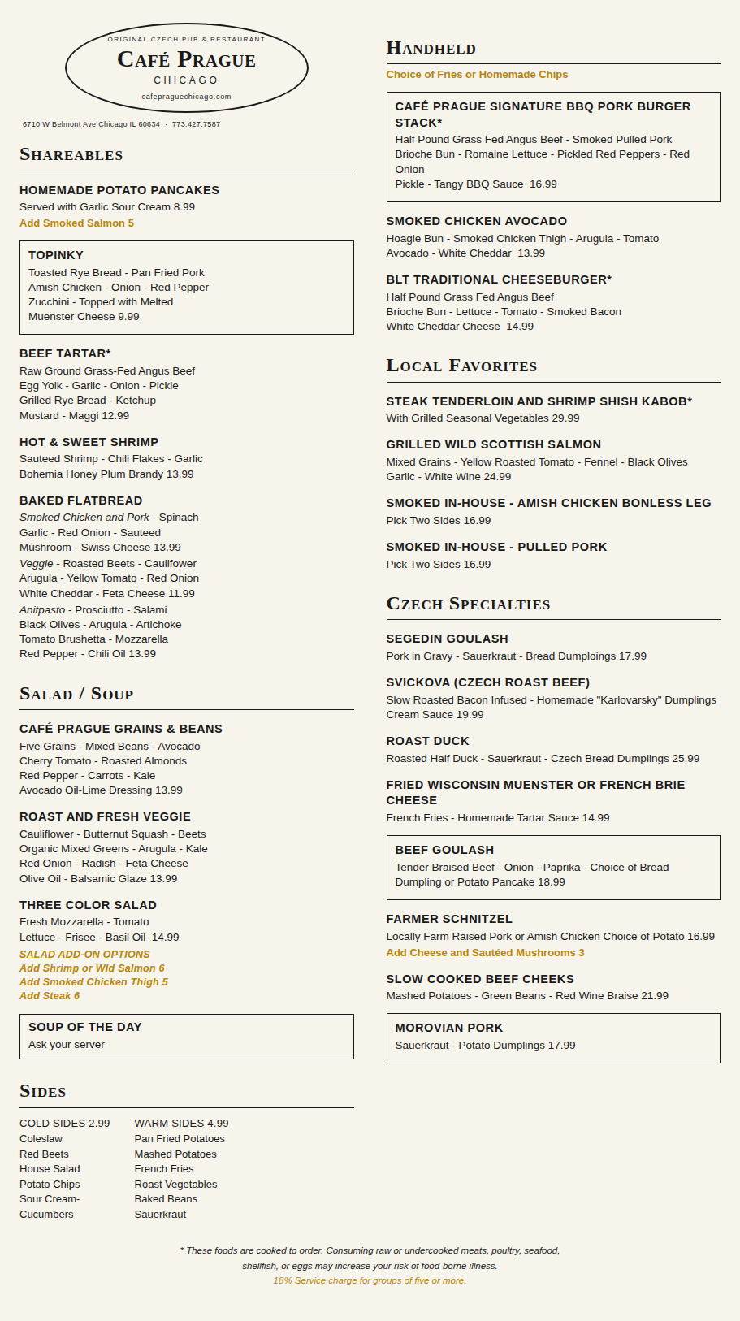Original Czech Pub & Restaurant
Café Prague
Chicago
cafepraguechicago.com
6710 W Belmont Ave Chicago IL 60634 · 773.427.7587
Shareables
Homemade Potato Pancakes
Served with Garlic Sour Cream 8.99
Add Smoked Salmon 5
Topinky
Toasted Rye Bread - Pan Fried Pork
Amish Chicken - Onion - Red Pepper
Zucchini - Topped with Melted
Muenster Cheese 9.99
Beef Tartar*
Raw Ground Grass-Fed Angus Beef
Egg Yolk - Garlic - Onion - Pickle
Grilled Rye Bread - Ketchup
Mustard - Maggi 12.99
Hot & Sweet Shrimp
Sauteed Shrimp - Chili Flakes - Garlic
Bohemia Honey Plum Brandy 13.99
Baked Flatbread
Smoked Chicken and Pork - Spinach
Garlic - Red Onion - Sauteed
Mushroom - Swiss Cheese 13.99
Veggie - Roasted Beets - Caulifower
Arugula - Yellow Tomato - Red Onion
White Cheddar - Feta Cheese 11.99
Anitpasto - Prosciutto - Salami
Black Olives - Arugula - Artichoke
Tomato Brushetta - Mozzarella
Red Pepper - Chili Oil 13.99
Salad / Soup
Café Prague Grains & Beans
Five Grains - Mixed Beans - Avocado
Cherry Tomato - Roasted Almonds
Red Pepper - Carrots - Kale
Avocado Oil-Lime Dressing 13.99
Roast and Fresh Veggie
Cauliflower - Butternut Squash - Beets
Organic Mixed Greens - Arugula - Kale
Red Onion - Radish - Feta Cheese
Olive Oil - Balsamic Glaze 13.99
Three Color Salad
Fresh Mozzarella - Tomato
Lettuce - Frisee - Basil Oil 14.99
SALAD ADD-ON OPTIONS
Add Shrimp or Wld Salmon 6
Add Smoked Chicken Thigh 5
Add Steak 6
Soup of the Day
Ask your server
Sides
COLD SIDES 2.99
Coleslaw
Red Beets
House Salad
Potato Chips
Sour Cream-
Cucumbers
WARM SIDES 4.99
Pan Fried Potatoes
Mashed Potatoes
French Fries
Roast Vegetables
Baked Beans
Sauerkraut
Handheld
Choice of Fries or Homemade Chips
Café Prague Signature BBQ Pork Burger Stack*
Half Pound Grass Fed Angus Beef - Smoked Pulled Pork
Brioche Bun - Romaine Lettuce - Pickled Red Peppers - Red Onion
Pickle - Tangy BBQ Sauce 16.99
Smoked Chicken Avocado
Hoagie Bun - Smoked Chicken Thigh - Arugula - Tomato
Avocado - White Cheddar 13.99
BLT Traditional Cheeseburger*
Half Pound Grass Fed Angus Beef
Brioche Bun - Lettuce - Tomato - Smoked Bacon
White Cheddar Cheese 14.99
Local Favorites
Steak Tenderloin and Shrimp Shish Kabob*
With Grilled Seasonal Vegetables 29.99
Grilled Wild Scottish Salmon
Mixed Grains - Yellow Roasted Tomato - Fennel - Black Olives
Garlic - White Wine 24.99
Smoked In-House - Amish Chicken Bonless Leg
Pick Two Sides 16.99
Smoked In-House - Pulled Pork
Pick Two Sides 16.99
Czech Specialties
Segedin Goulash
Pork in Gravy - Sauerkraut - Bread Dumploings 17.99
Svickova (Czech Roast Beef)
Slow Roasted Bacon Infused - Homemade "Karlovarsky" Dumplings
Cream Sauce 19.99
Roast Duck
Roasted Half Duck - Sauerkraut - Czech Bread Dumplings 25.99
Fried Wisconsin Muenster or French Brie Cheese
French Fries - Homemade Tartar Sauce 14.99
Beef Goulash
Tender Braised Beef - Onion - Paprika - Choice of Bread
Dumpling or Potato Pancake 18.99
Farmer Schnitzel
Locally Farm Raised Pork or Amish Chicken Choice of Potato 16.99
Add Cheese and Sautéed Mushrooms 3
Slow Cooked Beef Cheeks
Mashed Potatoes - Green Beans - Red Wine Braise 21.99
Morovian Pork
Sauerkraut - Potato Dumplings 17.99
* These foods are cooked to order. Consuming raw or undercooked meats, poultry, seafood,
shellfish, or eggs may increase your risk of food-borne illness.
18% Service charge for groups of five or more.